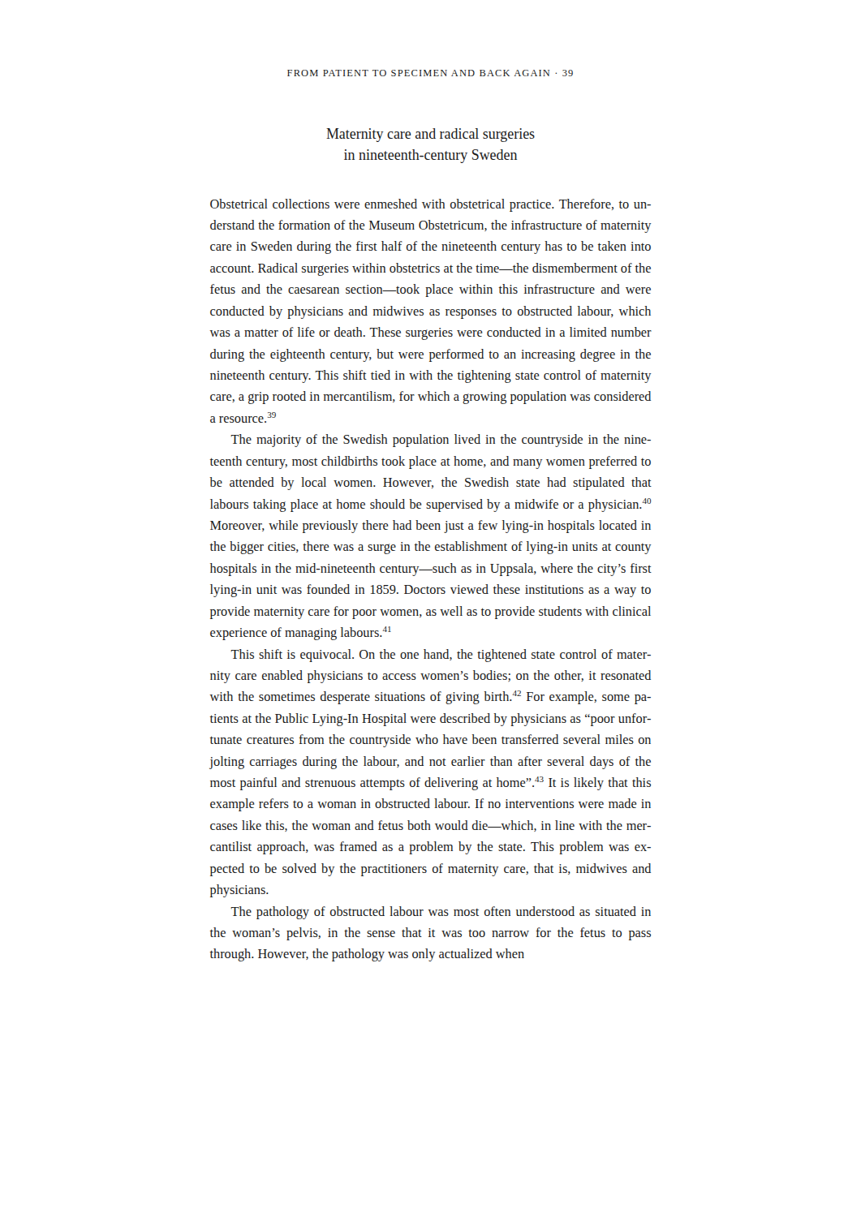from patient to specimen and back again · 39
Maternity care and radical surgeries
in nineteenth-century Sweden
Obstetrical collections were enmeshed with obstetrical practice. Therefore, to understand the formation of the Museum Obstetricum, the infrastructure of maternity care in Sweden during the first half of the nineteenth century has to be taken into account. Radical surgeries within obstetrics at the time—the dismemberment of the fetus and the caesarean section—took place within this infrastructure and were conducted by physicians and midwives as responses to obstructed labour, which was a matter of life or death. These surgeries were conducted in a limited number during the eighteenth century, but were performed to an increasing degree in the nineteenth century. This shift tied in with the tightening state control of maternity care, a grip rooted in mercantilism, for which a growing population was considered a resource.39
The majority of the Swedish population lived in the countryside in the nineteenth century, most childbirths took place at home, and many women preferred to be attended by local women. However, the Swedish state had stipulated that labours taking place at home should be supervised by a midwife or a physician.40 Moreover, while previously there had been just a few lying-in hospitals located in the bigger cities, there was a surge in the establishment of lying-in units at county hospitals in the mid-nineteenth century—such as in Uppsala, where the city’s first lying-in unit was founded in 1859. Doctors viewed these institutions as a way to provide maternity care for poor women, as well as to provide students with clinical experience of managing labours.41
This shift is equivocal. On the one hand, the tightened state control of maternity care enabled physicians to access women’s bodies; on the other, it resonated with the sometimes desperate situations of giving birth.42 For example, some patients at the Public Lying-In Hospital were described by physicians as “poor unfortunate creatures from the countryside who have been transferred several miles on jolting carriages during the labour, and not earlier than after several days of the most painful and strenuous attempts of delivering at home”.43 It is likely that this example refers to a woman in obstructed labour. If no interventions were made in cases like this, the woman and fetus both would die—which, in line with the mercantilist approach, was framed as a problem by the state. This problem was expected to be solved by the practitioners of maternity care, that is, midwives and physicians.
The pathology of obstructed labour was most often understood as situated in the woman’s pelvis, in the sense that it was too narrow for the fetus to pass through. However, the pathology was only actualized when